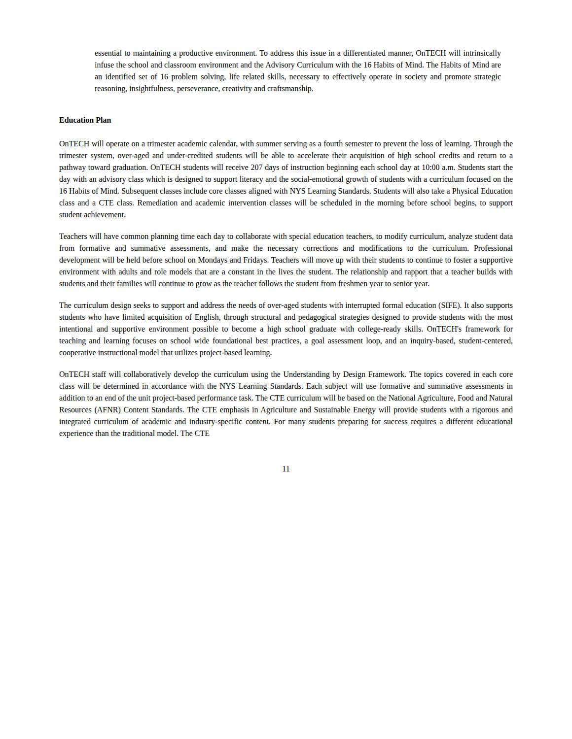essential to maintaining a productive environment. To address this issue in a differentiated manner, OnTECH will intrinsically infuse the school and classroom environment and the Advisory Curriculum with the 16 Habits of Mind. The Habits of Mind are an identified set of 16 problem solving, life related skills, necessary to effectively operate in society and promote strategic reasoning, insightfulness, perseverance, creativity and craftsmanship.
Education Plan
OnTECH will operate on a trimester academic calendar, with summer serving as a fourth semester to prevent the loss of learning. Through the trimester system, over-aged and under-credited students will be able to accelerate their acquisition of high school credits and return to a pathway toward graduation. OnTECH students will receive 207 days of instruction beginning each school day at 10:00 a.m. Students start the day with an advisory class which is designed to support literacy and the social-emotional growth of students with a curriculum focused on the 16 Habits of Mind. Subsequent classes include core classes aligned with NYS Learning Standards. Students will also take a Physical Education class and a CTE class. Remediation and academic intervention classes will be scheduled in the morning before school begins, to support student achievement.
Teachers will have common planning time each day to collaborate with special education teachers, to modify curriculum, analyze student data from formative and summative assessments, and make the necessary corrections and modifications to the curriculum. Professional development will be held before school on Mondays and Fridays. Teachers will move up with their students to continue to foster a supportive environment with adults and role models that are a constant in the lives the student. The relationship and rapport that a teacher builds with students and their families will continue to grow as the teacher follows the student from freshmen year to senior year.
The curriculum design seeks to support and address the needs of over-aged students with interrupted formal education (SIFE). It also supports students who have limited acquisition of English, through structural and pedagogical strategies designed to provide students with the most intentional and supportive environment possible to become a high school graduate with college-ready skills. OnTECH's framework for teaching and learning focuses on school wide foundational best practices, a goal assessment loop, and an inquiry-based, student-centered, cooperative instructional model that utilizes project-based learning.
OnTECH staff will collaboratively develop the curriculum using the Understanding by Design Framework. The topics covered in each core class will be determined in accordance with the NYS Learning Standards. Each subject will use formative and summative assessments in addition to an end of the unit project-based performance task. The CTE curriculum will be based on the National Agriculture, Food and Natural Resources (AFNR) Content Standards. The CTE emphasis in Agriculture and Sustainable Energy will provide students with a rigorous and integrated curriculum of academic and industry-specific content. For many students preparing for success requires a different educational experience than the traditional model. The CTE
11